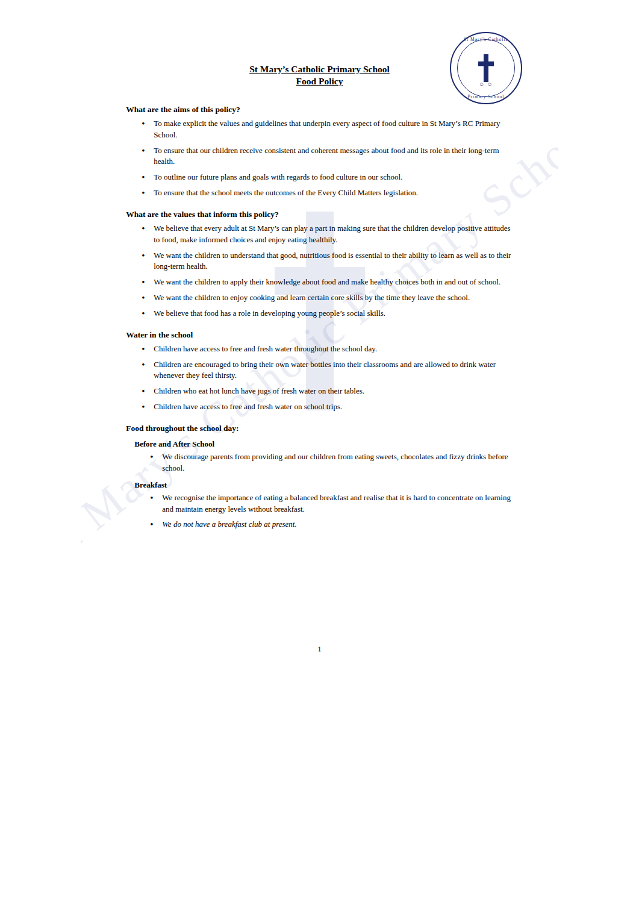St Mary's Catholic Primary School
St Mary's Catholic
☺ ☺
Primary School
St Mary’s Catholic Primary School
Food Policy
What are the aims of this policy?
To make explicit the values and guidelines that underpin every aspect of food culture in St Mary’s RC Primary School.
To ensure that our children receive consistent and coherent messages about food and its role in their long-term health.
To outline our future plans and goals with regards to food culture in our school.
To ensure that the school meets the outcomes of the Every Child Matters legislation.
What are the values that inform this policy?
We believe that every adult at St Mary’s can play a part in making sure that the children develop positive attitudes to food, make informed choices and enjoy eating healthily.
We want the children to understand that good, nutritious food is essential to their ability to learn as well as to their long-term health.
We want the children to apply their knowledge about food and make healthy choices both in and out of school.
We want the children to enjoy cooking and learn certain core skills by the time they leave the school.
We believe that food has a role in developing young people’s social skills.
Water in the school
Children have access to free and fresh water throughout the school day.
Children are encouraged to bring their own water bottles into their classrooms and are allowed to drink water whenever they feel thirsty.
Children who eat hot lunch have jugs of fresh water on their tables.
Children have access to free and fresh water on school trips.
Food throughout the school day:
Before and After School
We discourage parents from providing and our children from eating sweets, chocolates and fizzy drinks before school.
Breakfast
We recognise the importance of eating a balanced breakfast and realise that it is hard to concentrate on learning and maintain energy levels without breakfast.
We do not have a breakfast club at present.
1